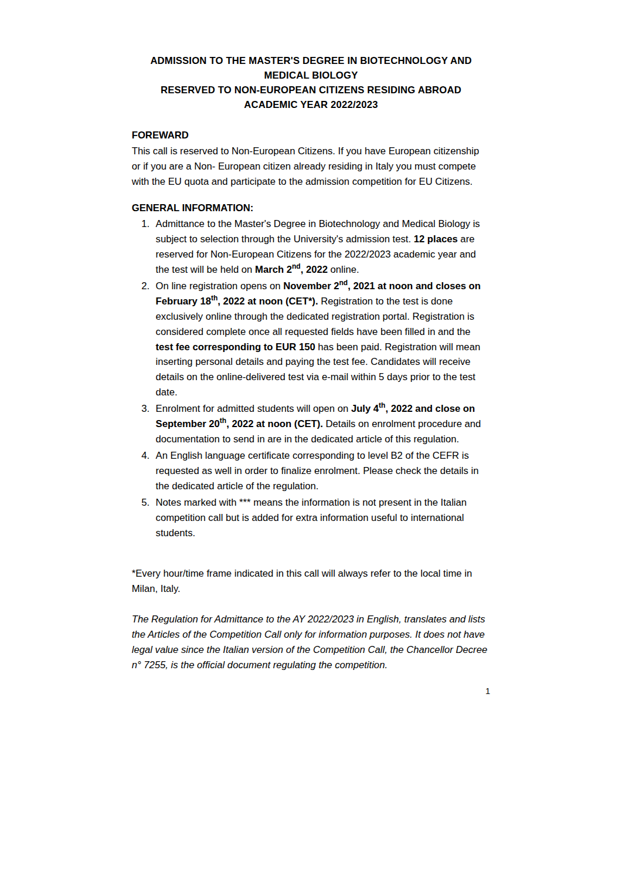Admission to the Master's Degree in Biotechnology and Medical Biology
Reserved to Non-European Citizens Residing Abroad
Academic Year 2022/2023
Foreward
This call is reserved to Non-European Citizens. If you have European citizenship or if you are a Non- European citizen already residing in Italy you must compete with the EU quota and participate to the admission competition for EU Citizens.
General information:
Admittance to the Master's Degree in Biotechnology and Medical Biology is subject to selection through the University's admission test. 12 places are reserved for Non-European Citizens for the 2022/2023 academic year and the test will be held on March 2nd, 2022 online.
On line registration opens on November 2nd, 2021 at noon and closes on February 18th, 2022 at noon (CET*). Registration to the test is done exclusively online through the dedicated registration portal. Registration is considered complete once all requested fields have been filled in and the test fee corresponding to EUR 150 has been paid. Registration will mean inserting personal details and paying the test fee. Candidates will receive details on the online-delivered test via e-mail within 5 days prior to the test date.
Enrolment for admitted students will open on July 4th, 2022 and close on September 20th, 2022 at noon (CET). Details on enrolment procedure and documentation to send in are in the dedicated article of this regulation.
An English language certificate corresponding to level B2 of the CEFR is requested as well in order to finalize enrolment. Please check the details in the dedicated article of the regulation.
Notes marked with *** means the information is not present in the Italian competition call but is added for extra information useful to international students.
*Every hour/time frame indicated in this call will always refer to the local time in Milan, Italy.
The Regulation for Admittance to the AY 2022/2023 in English, translates and lists the Articles of the Competition Call only for information purposes. It does not have legal value since the Italian version of the Competition Call, the Chancellor Decree n° 7255, is the official document regulating the competition.
1